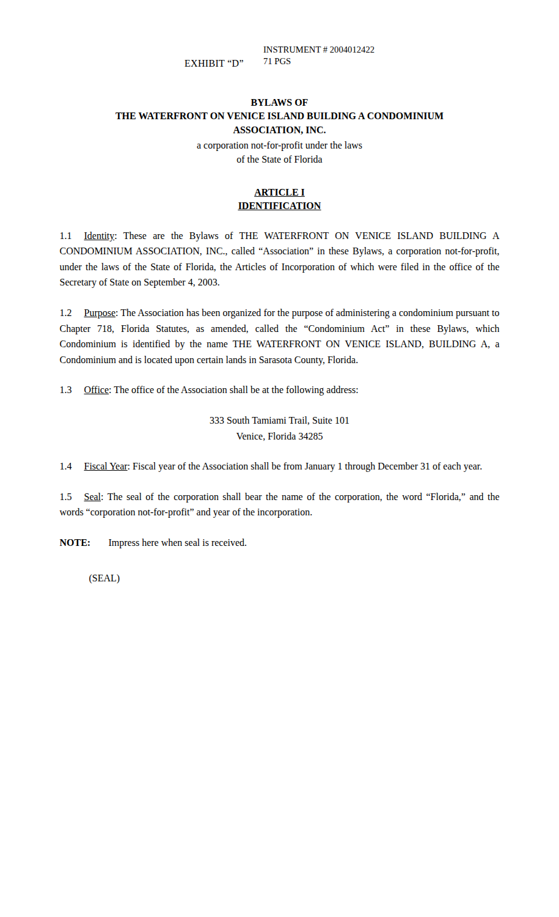EXHIBIT “D”
INSTRUMENT # 2004012422 71 PGS
Bylaws of
The Waterfront on Venice Island Building A Condominium
Association, Inc.
a corporation not-for-profit under the laws
of the State of Florida
Article I
Identification
1.1 Identity: These are the Bylaws of THE WATERFRONT ON VENICE ISLAND BUILDING A CONDOMINIUM ASSOCIATION, INC., called “Association” in these Bylaws, a corporation not-for-profit, under the laws of the State of Florida, the Articles of Incorporation of which were filed in the office of the Secretary of State on September 4, 2003.
1.2 Purpose: The Association has been organized for the purpose of administering a condominium pursuant to Chapter 718, Florida Statutes, as amended, called the “Condominium Act” in these Bylaws, which Condominium is identified by the name THE WATERFRONT ON VENICE ISLAND, BUILDING A, a Condominium and is located upon certain lands in Sarasota County, Florida.
1.3 Office: The office of the Association shall be at the following address:
333 South Tamiami Trail, Suite 101 Venice, Florida 34285
1.4 Fiscal Year: Fiscal year of the Association shall be from January 1 through December 31 of each year.
1.5 Seal: The seal of the corporation shall bear the name of the corporation, the word “Florida,” and the words “corporation not-for-profit” and year of the incorporation.
NOTE: Impress here when seal is received.
(SEAL)